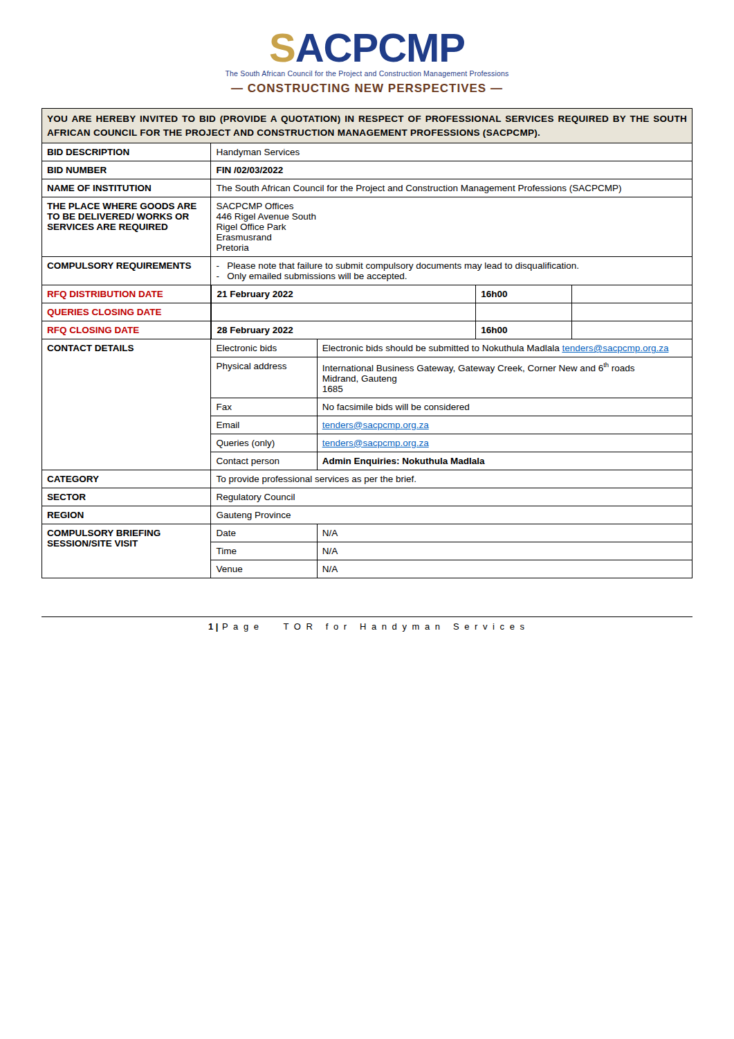SACPCMP
The South African Council for the Project and Construction Management Professions
— CONSTRUCTING NEW PERSPECTIVES —
| You are hereby invited to bid (provide a quotation) in respect of professional services required by the South African Council for the Project and Construction Management Professions (SACPCMP). |
| Bid Description | Handyman Services |
| Bid Number | FIN /02/03/2022 |
| Name of Institution | The South African Council for the Project and Construction Management Professions (SACPCMP) |
| The place where goods are to be delivered/ works or services are required | SACPCMP Offices 446 Rigel Avenue South Rigel Office Park Erasmusrand Pretoria |
| Compulsory Requirements | - Please note that failure to submit compulsory documents may lead to disqualification. - Only emailed submissions will be accepted. |
| RFQ Distribution Date | / 21 February 2022 / 16h00 / / |
| Queries Closing Date | |
| RFQ Closing Date | / 28 February 2022 / 16h00 / / |
| Contact Details | / Electronic bids / Electronic bids should be submitted to Nokuthula Madlala tenders@sacpcmp.org.za / / Physical address / International Business Gateway, Gateway Creek, Corner New and 6 th roads Midrand, Gauteng 1685 / / Fax / No facsimile bids will be considered / / Email / tenders@sacpcmp.org.za / / Queries (only) / tenders@sacpcmp.org.za / / Contact person / Admin Enquiries: Nokuthula Madlala / |
| Category | To provide professional services as per the brief. |
| Sector | Regulatory Council |
| Region | Gauteng Province |
| Compulsory Briefing Session/Site Visit | / Date / N/A / / Time / N/A / / Venue / N/A / |
1 | P a g e T O R f o r H a n d y m a n S e r v i c e s